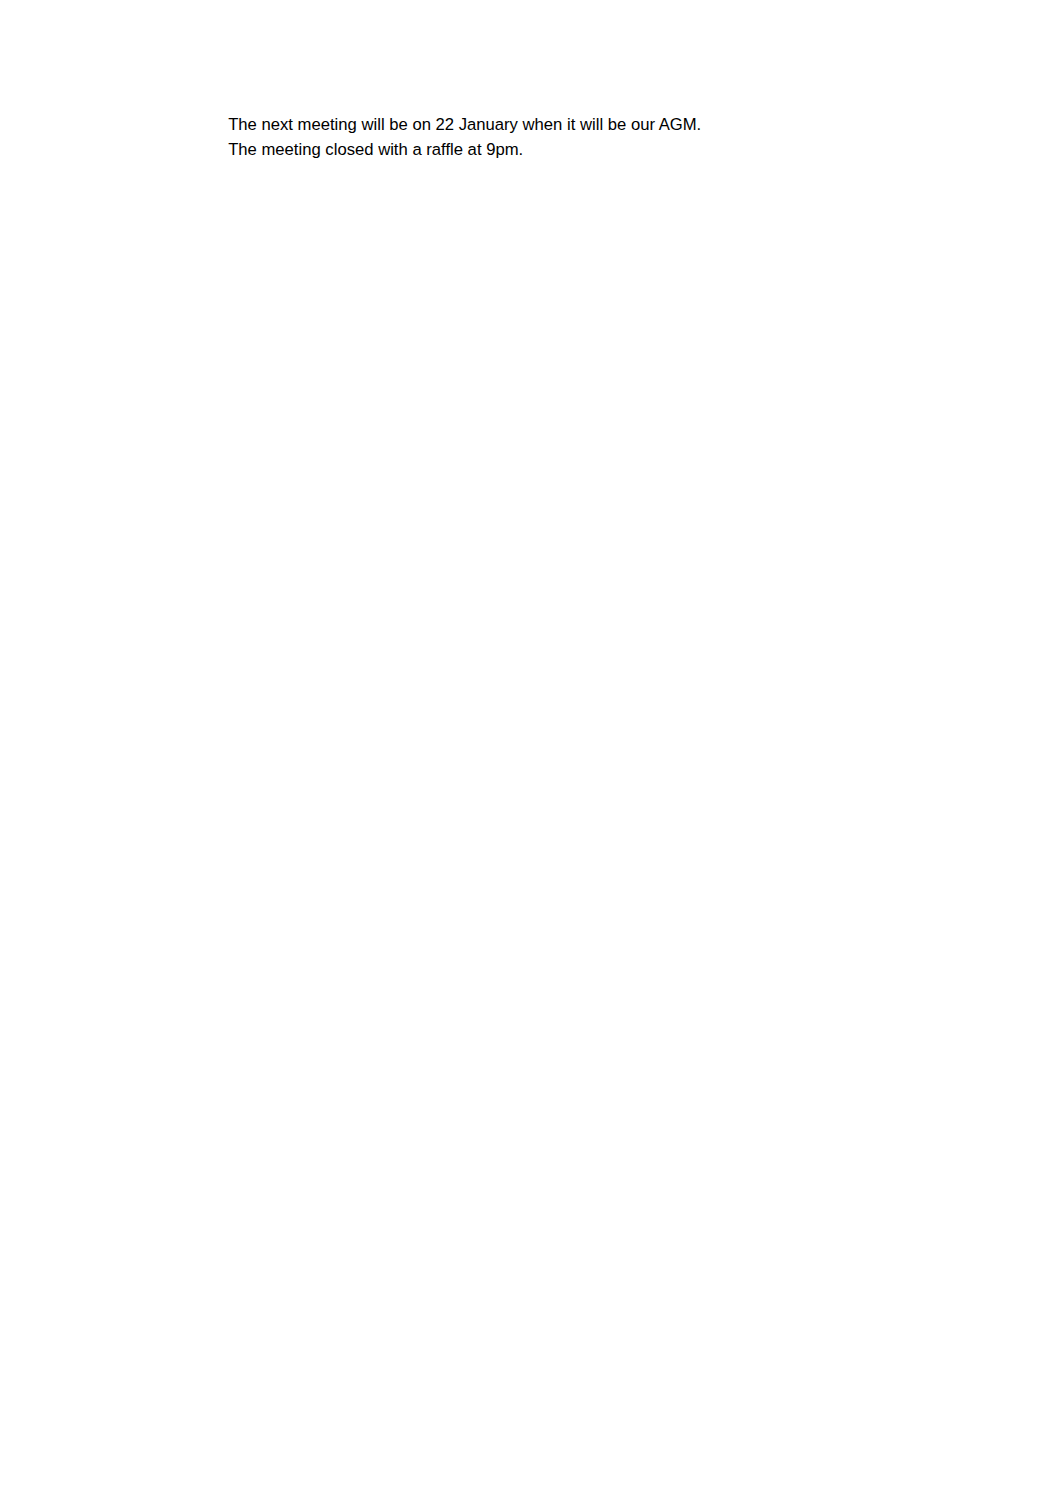The next meeting will be on 22 January when it will be our AGM.
The meeting closed with a raffle at 9pm.